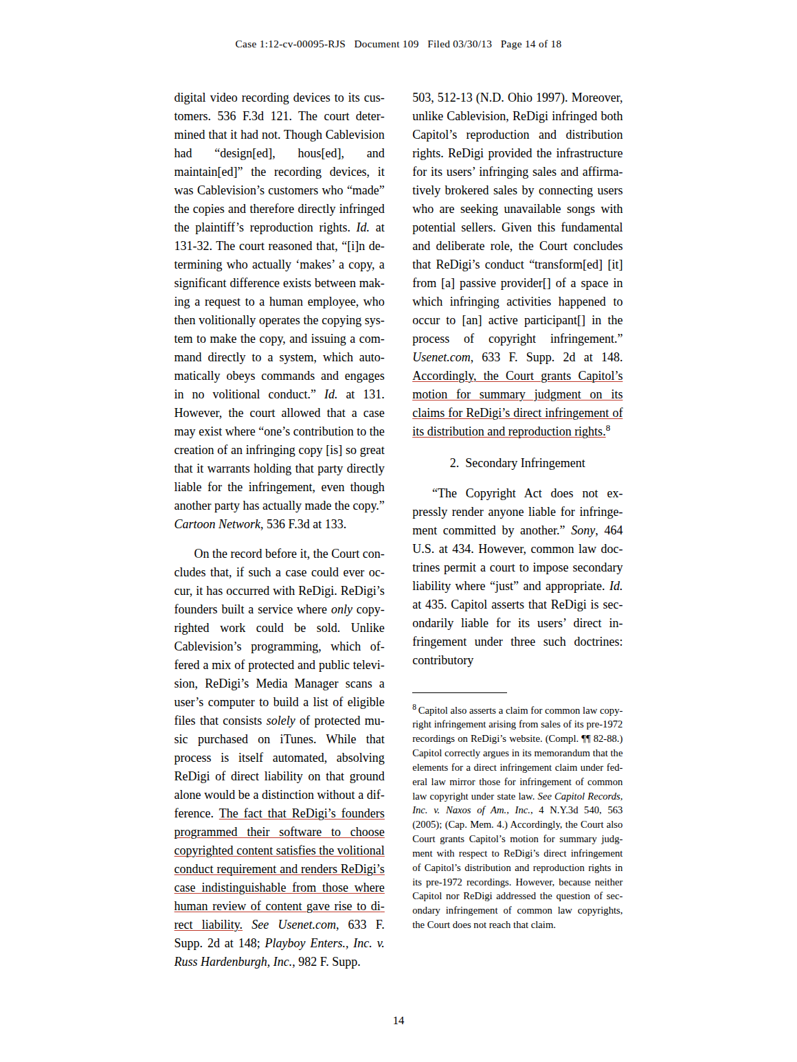Case 1:12-cv-00095-RJS Document 109 Filed 03/30/13 Page 14 of 18
digital video recording devices to its customers. 536 F.3d 121. The court determined that it had not. Though Cablevision had “design[ed], hous[ed], and maintain[ed]” the recording devices, it was Cablevision’s customers who “made” the copies and therefore directly infringed the plaintiff’s reproduction rights. Id. at 131-32. The court reasoned that, “[i]n determining who actually ‘makes’ a copy, a significant difference exists between making a request to a human employee, who then volitionally operates the copying system to make the copy, and issuing a command directly to a system, which automatically obeys commands and engages in no volitional conduct.” Id. at 131. However, the court allowed that a case may exist where “one’s contribution to the creation of an infringing copy [is] so great that it warrants holding that party directly liable for the infringement, even though another party has actually made the copy.” Cartoon Network, 536 F.3d at 133.
On the record before it, the Court concludes that, if such a case could ever occur, it has occurred with ReDigi. ReDigi’s founders built a service where only copyrighted work could be sold. Unlike Cablevision’s programming, which offered a mix of protected and public television, ReDigi’s Media Manager scans a user’s computer to build a list of eligible files that consists solely of protected music purchased on iTunes. While that process is itself automated, absolving ReDigi of direct liability on that ground alone would be a distinction without a difference. The fact that ReDigi’s founders programmed their software to choose copyrighted content satisfies the volitional conduct requirement and renders ReDigi’s case indistinguishable from those where human review of content gave rise to direct liability. See Usenet.com, 633 F. Supp. 2d at 148; Playboy Enters., Inc. v. Russ Hardenburgh, Inc., 982 F. Supp.
503, 512-13 (N.D. Ohio 1997). Moreover, unlike Cablevision, ReDigi infringed both Capitol’s reproduction and distribution rights. ReDigi provided the infrastructure for its users’ infringing sales and affirmatively brokered sales by connecting users who are seeking unavailable songs with potential sellers. Given this fundamental and deliberate role, the Court concludes that ReDigi’s conduct “transform[ed] [it] from [a] passive provider[] of a space in which infringing activities happened to occur to [an] active participant[] in the process of copyright infringement.” Usenet.com, 633 F. Supp. 2d at 148. Accordingly, the Court grants Capitol’s motion for summary judgment on its claims for ReDigi’s direct infringement of its distribution and reproduction rights.8
2. Secondary Infringement
“The Copyright Act does not expressly render anyone liable for infringement committed by another.” Sony, 464 U.S. at 434. However, common law doctrines permit a court to impose secondary liability where “just” and appropriate. Id. at 435. Capitol asserts that ReDigi is secondarily liable for its users’ direct infringement under three such doctrines: contributory
8 Capitol also asserts a claim for common law copyright infringement arising from sales of its pre-1972 recordings on ReDigi’s website. (Compl. ¶¶ 82-88.) Capitol correctly argues in its memorandum that the elements for a direct infringement claim under federal law mirror those for infringement of common law copyright under state law. See Capitol Records, Inc. v. Naxos of Am., Inc., 4 N.Y.3d 540, 563 (2005); (Cap. Mem. 4.) Accordingly, the Court also Court grants Capitol’s motion for summary judgment with respect to ReDigi’s direct infringement of Capitol’s distribution and reproduction rights in its pre-1972 recordings. However, because neither Capitol nor ReDigi addressed the question of secondary infringement of common law copyrights, the Court does not reach that claim.
14